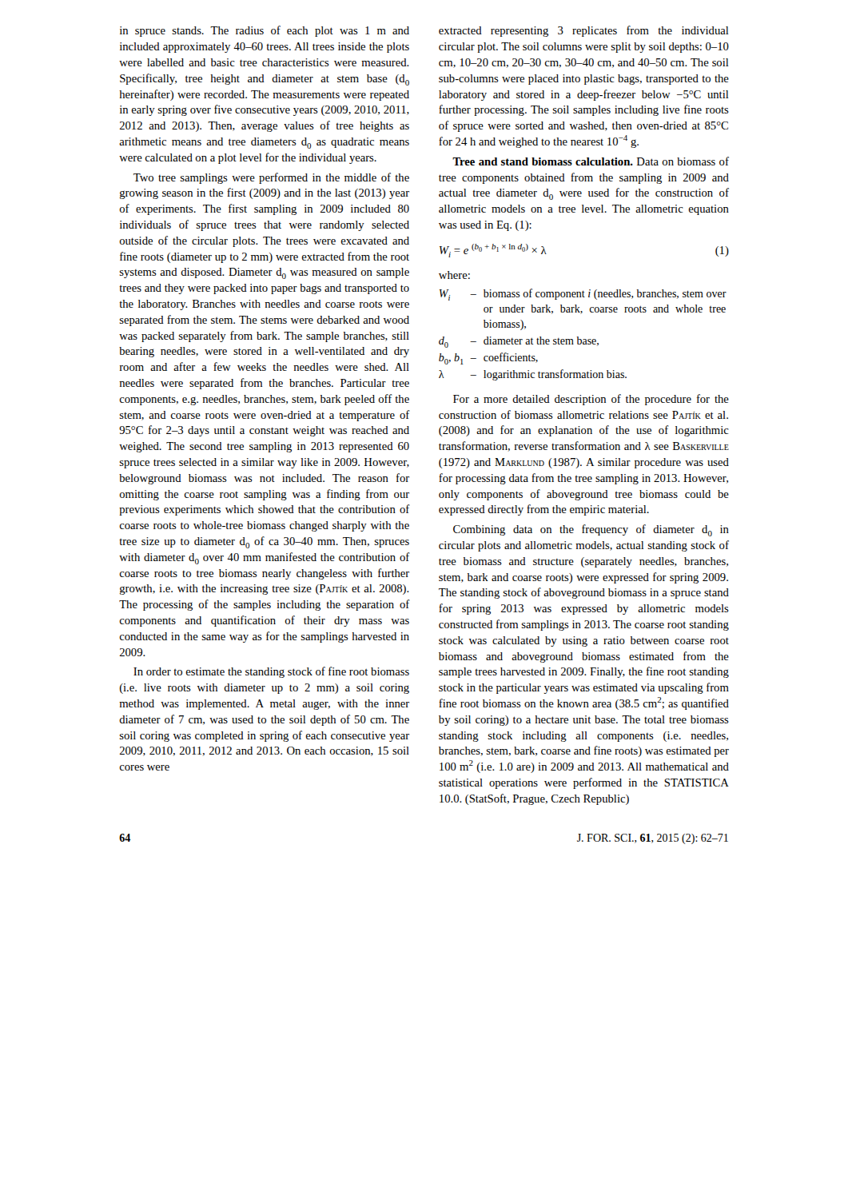in spruce stands. The radius of each plot was 1 m and included approximately 40–60 trees. All trees inside the plots were labelled and basic tree characteristics were measured. Specifically, tree height and diameter at stem base (d0 hereinafter) were recorded. The measurements were repeated in early spring over five consecutive years (2009, 2010, 2011, 2012 and 2013). Then, average values of tree heights as arithmetic means and tree diameters d0 as quadratic means were calculated on a plot level for the individual years.
Two tree samplings were performed in the middle of the growing season in the first (2009) and in the last (2013) year of experiments. The first sampling in 2009 included 80 individuals of spruce trees that were randomly selected outside of the circular plots. The trees were excavated and fine roots (diameter up to 2 mm) were extracted from the root systems and disposed. Diameter d0 was measured on sample trees and they were packed into paper bags and transported to the laboratory. Branches with needles and coarse roots were separated from the stem. The stems were debarked and wood was packed separately from bark. The sample branches, still bearing needles, were stored in a well-ventilated and dry room and after a few weeks the needles were shed. All needles were separated from the branches. Particular tree components, e.g. needles, branches, stem, bark peeled off the stem, and coarse roots were oven-dried at a temperature of 95°C for 2–3 days until a constant weight was reached and weighed. The second tree sampling in 2013 represented 60 spruce trees selected in a similar way like in 2009. However, belowground biomass was not included. The reason for omitting the coarse root sampling was a finding from our previous experiments which showed that the contribution of coarse roots to whole-tree biomass changed sharply with the tree size up to diameter d0 of ca 30–40 mm. Then, spruces with diameter d0 over 40 mm manifested the contribution of coarse roots to tree biomass nearly changeless with further growth, i.e. with the increasing tree size (Pajtík et al. 2008). The processing of the samples including the separation of components and quantification of their dry mass was conducted in the same way as for the samplings harvested in 2009.
In order to estimate the standing stock of fine root biomass (i.e. live roots with diameter up to 2 mm) a soil coring method was implemented. A metal auger, with the inner diameter of 7 cm, was used to the soil depth of 50 cm. The soil coring was completed in spring of each consecutive year 2009, 2010, 2011, 2012 and 2013. On each occasion, 15 soil cores were
extracted representing 3 replicates from the individual circular plot. The soil columns were split by soil depths: 0–10 cm, 10–20 cm, 20–30 cm, 30–40 cm, and 40–50 cm. The soil sub-columns were placed into plastic bags, transported to the laboratory and stored in a deep-freezer below −5°C until further processing. The soil samples including live fine roots of spruce were sorted and washed, then oven-dried at 85°C for 24 h and weighed to the nearest 10−4 g.
Tree and stand biomass calculation. Data on biomass of tree components obtained from the sampling in 2009 and actual tree diameter d0 were used for the construction of allometric models on a tree level. The allometric equation was used in Eq. (1):
Wi = e (b0 + b1 × ln d0) × λ
(1)
where:
| W i | – | biomass of component i (needles, branches, stem over or under bark, bark, coarse roots and whole tree biomass), |
| d 0 | – | diameter at the stem base, |
| b 0 , b 1 | – | coefficients, |
| λ | – | logarithmic transformation bias. |
For a more detailed description of the procedure for the construction of biomass allometric relations see Pajtík et al. (2008) and for an explanation of the use of logarithmic transformation, reverse transformation and λ see Baskerville (1972) and Marklund (1987). A similar procedure was used for processing data from the tree sampling in 2013. However, only components of aboveground tree biomass could be expressed directly from the empiric material.
Combining data on the frequency of diameter d0 in circular plots and allometric models, actual standing stock of tree biomass and structure (separately needles, branches, stem, bark and coarse roots) were expressed for spring 2009. The standing stock of aboveground biomass in a spruce stand for spring 2013 was expressed by allometric models constructed from samplings in 2013. The coarse root standing stock was calculated by using a ratio between coarse root biomass and aboveground biomass estimated from the sample trees harvested in 2009. Finally, the fine root standing stock in the particular years was estimated via upscaling from fine root biomass on the known area (38.5 cm2; as quantified by soil coring) to a hectare unit base. The total tree biomass standing stock including all components (i.e. needles, branches, stem, bark, coarse and fine roots) was estimated per 100 m2 (i.e. 1.0 are) in 2009 and 2013. All mathematical and statistical operations were performed in the STATISTICA 10.0. (StatSoft, Prague, Czech Republic)
64
J. FOR. SCI., 61, 2015 (2): 62–71